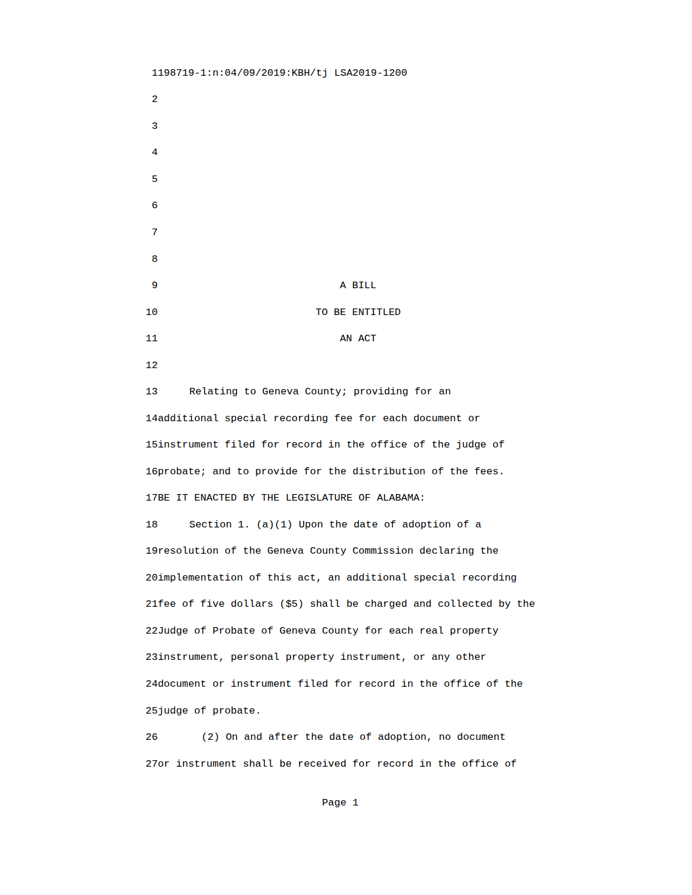| 1 | 198719-1:n:04/09/2019:KBH/tj LSA2019-1200 |
| 2 | |
| 3 | |
| 4 | |
| 5 | |
| 6 | |
| 7 | |
| 8 | |
| 9 | A BILL |
| 10 | TO BE ENTITLED |
| 11 | AN ACT |
| 12 | |
| 13 | Relating to Geneva County; providing for an |
| 14 | additional special recording fee for each document or |
| 15 | instrument filed for record in the office of the judge of |
| 16 | probate; and to provide for the distribution of the fees. |
| 17 | BE IT ENACTED BY THE LEGISLATURE OF ALABAMA: |
| 18 | Section 1. (a)(1) Upon the date of adoption of a |
| 19 | resolution of the Geneva County Commission declaring the |
| 20 | implementation of this act, an additional special recording |
| 21 | fee of five dollars ($5) shall be charged and collected by the |
| 22 | Judge of Probate of Geneva County for each real property |
| 23 | instrument, personal property instrument, or any other |
| 24 | document or instrument filed for record in the office of the |
| 25 | judge of probate. |
| 26 | (2) On and after the date of adoption, no document |
| 27 | or instrument shall be received for record in the office of |
Page 1